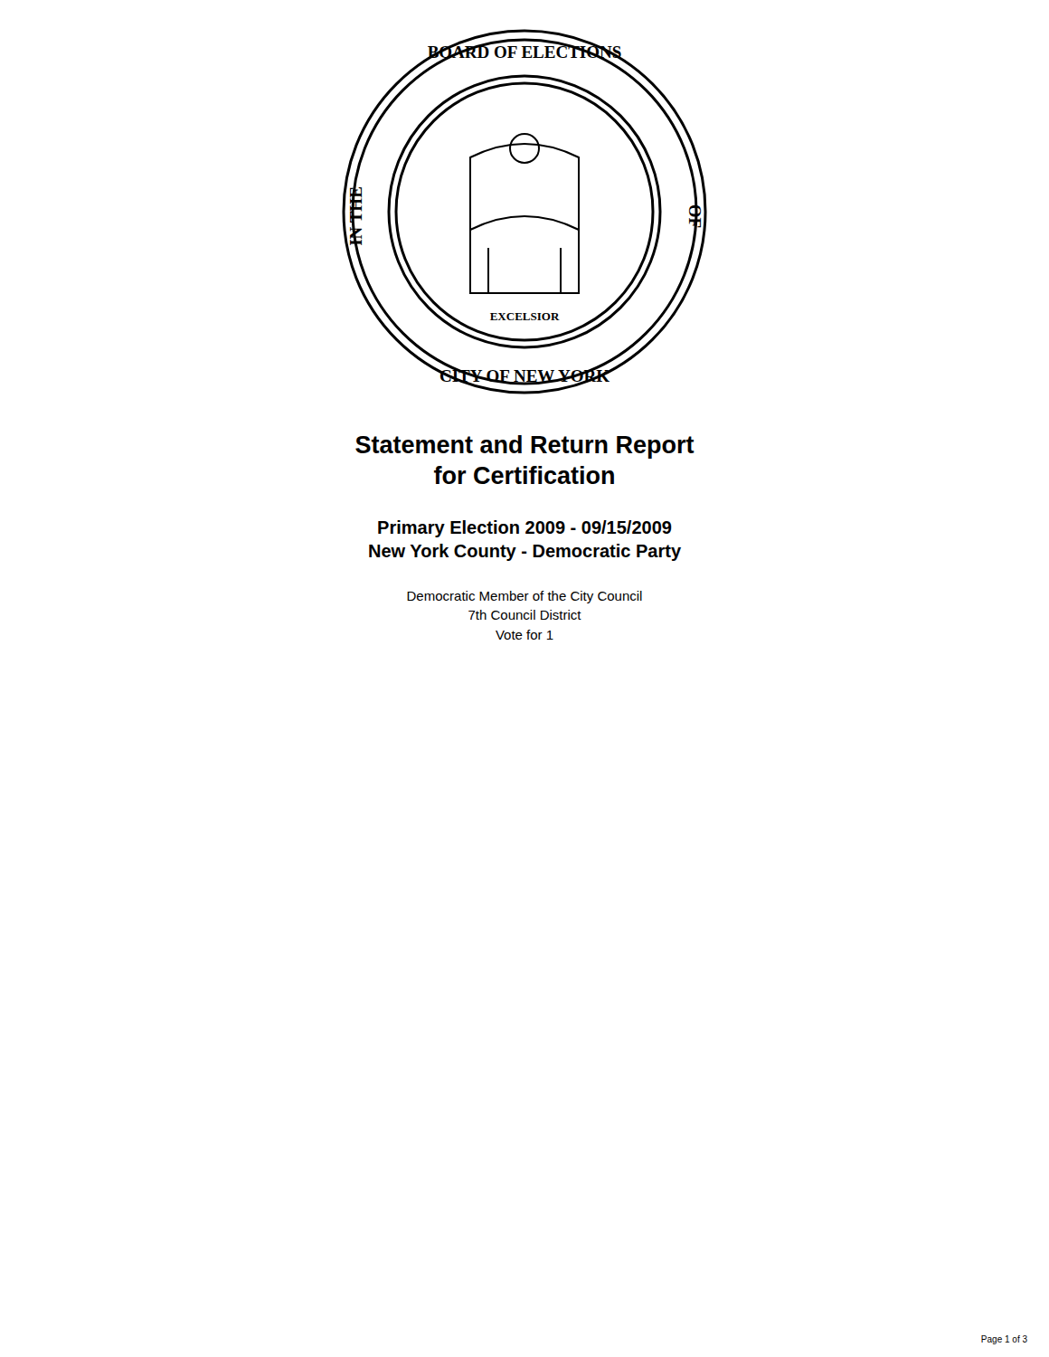Statement and Return Report
for Certification
Primary Election 2009 - 09/15/2009
New York County - Democratic Party
Democratic Member of the City Council
7th Council District
Vote for 1
Page 1 of 3